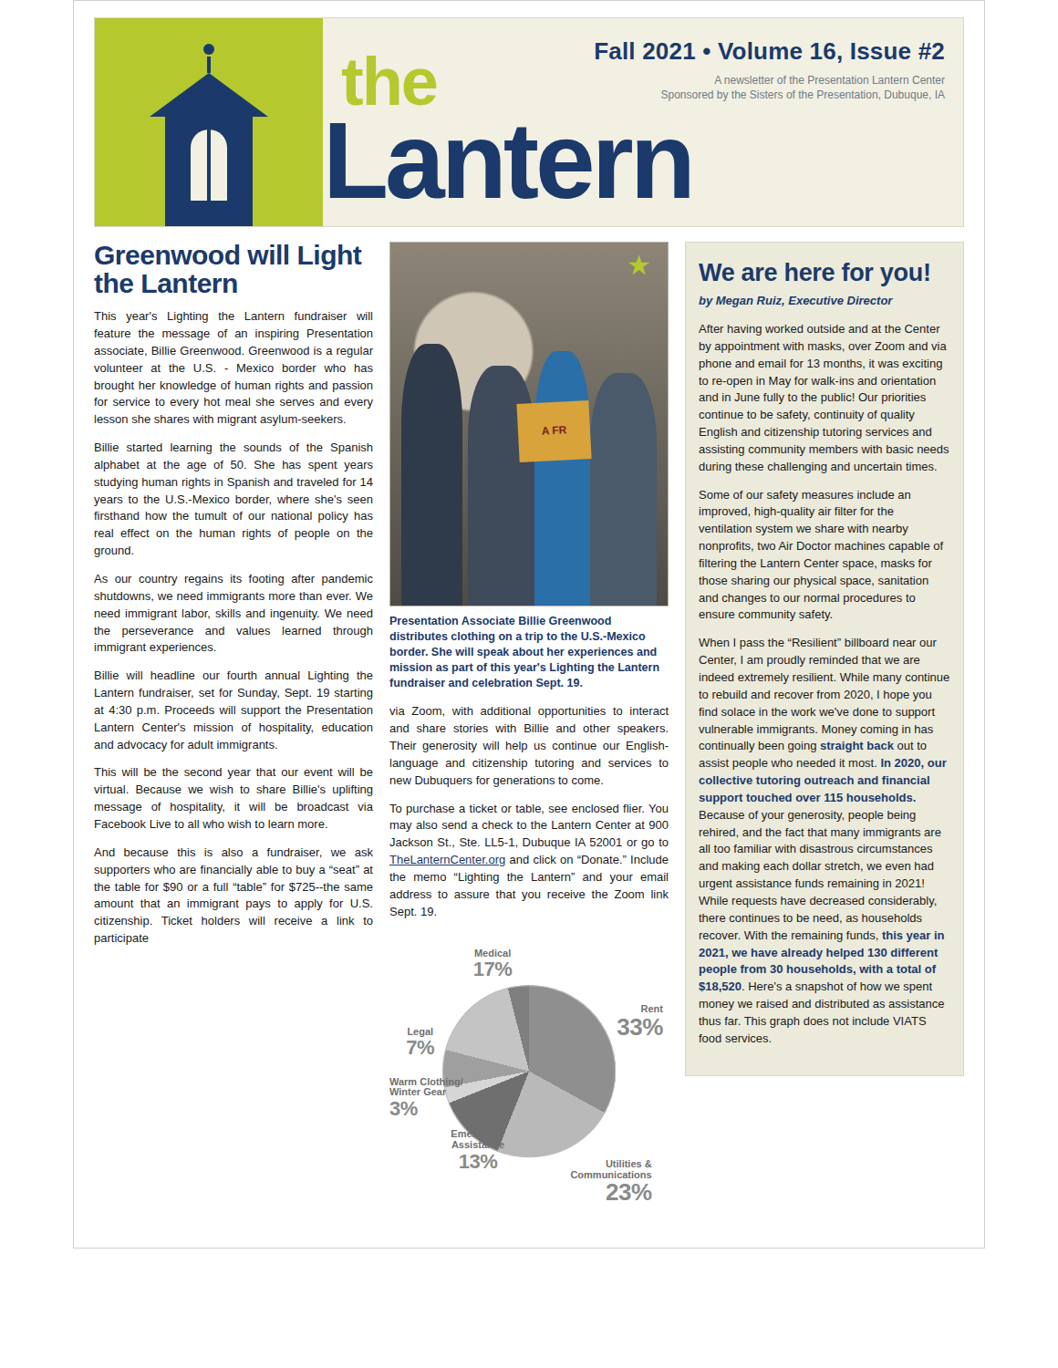Fall 2021 • Volume 16, Issue #2
A newsletter of the Presentation Lantern Center
Sponsored by the Sisters of the Presentation, Dubuque, IA
the
Lantern
Greenwood will Light the Lantern
This year's Lighting the Lantern fundraiser will feature the message of an inspiring Presentation associate, Billie Greenwood. Greenwood is a regular volunteer at the U.S. - Mexico border who has brought her knowledge of human rights and passion for service to every hot meal she serves and every lesson she shares with migrant asylum-seekers.
Billie started learning the sounds of the Spanish alphabet at the age of 50. She has spent years studying human rights in Spanish and traveled for 14 years to the U.S.-Mexico border, where she's seen firsthand how the tumult of our national policy has real effect on the human rights of people on the ground.
As our country regains its footing after pandemic shutdowns, we need immigrants more than ever. We need immigrant labor, skills and ingenuity. We need the perseverance and values learned through immigrant experiences.
Billie will headline our fourth annual Lighting the Lantern fundraiser, set for Sunday, Sept. 19 starting at 4:30 p.m. Proceeds will support the Presentation Lantern Center's mission of hospitality, education and advocacy for adult immigrants.
This will be the second year that our event will be virtual. Because we wish to share Billie's uplifting message of hospitality, it will be broadcast via Facebook Live to all who wish to learn more.
And because this is also a fundraiser, we ask supporters who are financially able to buy a “seat” at the table for $90 or a full “table” for $725--the same amount that an immigrant pays to apply for U.S. citizenship. Ticket holders will receive a link to participate
★
A FR
Presentation Associate Billie Greenwood distributes clothing on a trip to the U.S.-Mexico border. She will speak about her experiences and mission as part of this year's Lighting the Lantern fundraiser and celebration Sept. 19.
via Zoom, with additional opportunities to interact and share stories with Billie and other speakers. Their generosity will help us continue our English-language and citizenship tutoring and services to new Dubuquers for generations to come.
To purchase a ticket or table, see enclosed flier. You may also send a check to the Lantern Center at 900 Jackson St., Ste. LL5-1, Dubuque IA 52001 or go to TheLanternCenter.org and click on “Donate.” Include the memo “Lighting the Lantern” and your email address to assure that you receive the Zoom link Sept. 19.
Medical17%
Rent33%
Legal7%
Warm Clothing/
Winter Gear3%
Emergency
Assistance13%
Utilities &
Communications23%
We are here for you!
by Megan Ruiz, Executive Director
After having worked outside and at the Center by appointment with masks, over Zoom and via phone and email for 13 months, it was exciting to re-open in May for walk-ins and orientation and in June fully to the public! Our priorities continue to be safety, continuity of quality English and citizenship tutoring services and assisting community members with basic needs during these challenging and uncertain times.
Some of our safety measures include an improved, high-quality air filter for the ventilation system we share with nearby nonprofits, two Air Doctor machines capable of filtering the Lantern Center space, masks for those sharing our physical space, sanitation and changes to our normal procedures to ensure community safety.
When I pass the “Resilient” billboard near our Center, I am proudly reminded that we are indeed extremely resilient. While many continue to rebuild and recover from 2020, I hope you find solace in the work we've done to support vulnerable immigrants. Money coming in has continually been going straight back out to assist people who needed it most. In 2020, our collective tutoring outreach and financial support touched over 115 households. Because of your generosity, people being rehired, and the fact that many immigrants are all too familiar with disastrous circumstances and making each dollar stretch, we even had urgent assistance funds remaining in 2021! While requests have decreased considerably, there continues to be need, as households recover. With the remaining funds, this year in 2021, we have already helped 130 different people from 30 households, with a total of $18,520. Here's a snapshot of how we spent money we raised and distributed as assistance thus far. This graph does not include VIATS food services.